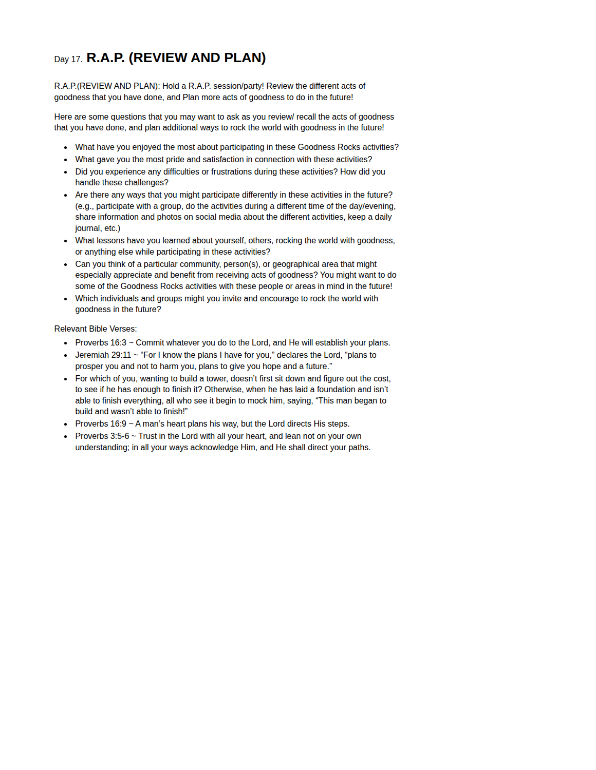Day 17. R.A.P. (REVIEW AND PLAN)
R.A.P.(REVIEW AND PLAN): Hold a R.A.P. session/party! Review the different acts of goodness that you have done, and Plan more acts of goodness to do in the future!
Here are some questions that you may want to ask as you review/ recall the acts of goodness that you have done, and plan additional ways to rock the world with goodness in the future!
What have you enjoyed the most about participating in these Goodness Rocks activities?
What gave you the most pride and satisfaction in connection with these activities?
Did you experience any difficulties or frustrations during these activities? How did you handle these challenges?
Are there any ways that you might participate differently in these activities in the future? (e.g., participate with a group, do the activities during a different time of the day/evening, share information and photos on social media about the different activities, keep a daily journal, etc.)
What lessons have you learned about yourself, others, rocking the world with goodness, or anything else while participating in these activities?
Can you think of a particular community, person(s), or geographical area that might especially appreciate and benefit from receiving acts of goodness? You might want to do some of the Goodness Rocks activities with these people or areas in mind in the future!
Which individuals and groups might you invite and encourage to rock the world with goodness in the future?
Relevant Bible Verses:
Proverbs 16:3 ~ Commit whatever you do to the Lord, and He will establish your plans.
Jeremiah 29:11 ~ “For I know the plans I have for you,” declares the Lord, “plans to prosper you and not to harm you, plans to give you hope and a future.”
For which of you, wanting to build a tower, doesn’t first sit down and figure out the cost, to see if he has enough to finish it? Otherwise, when he has laid a foundation and isn’t able to finish everything, all who see it begin to mock him, saying, “This man began to build and wasn’t able to finish!”
Proverbs 16:9 ~ A man’s heart plans his way, but the Lord directs His steps.
Proverbs 3:5-6 ~ Trust in the Lord with all your heart, and lean not on your own understanding; in all your ways acknowledge Him, and He shall direct your paths.